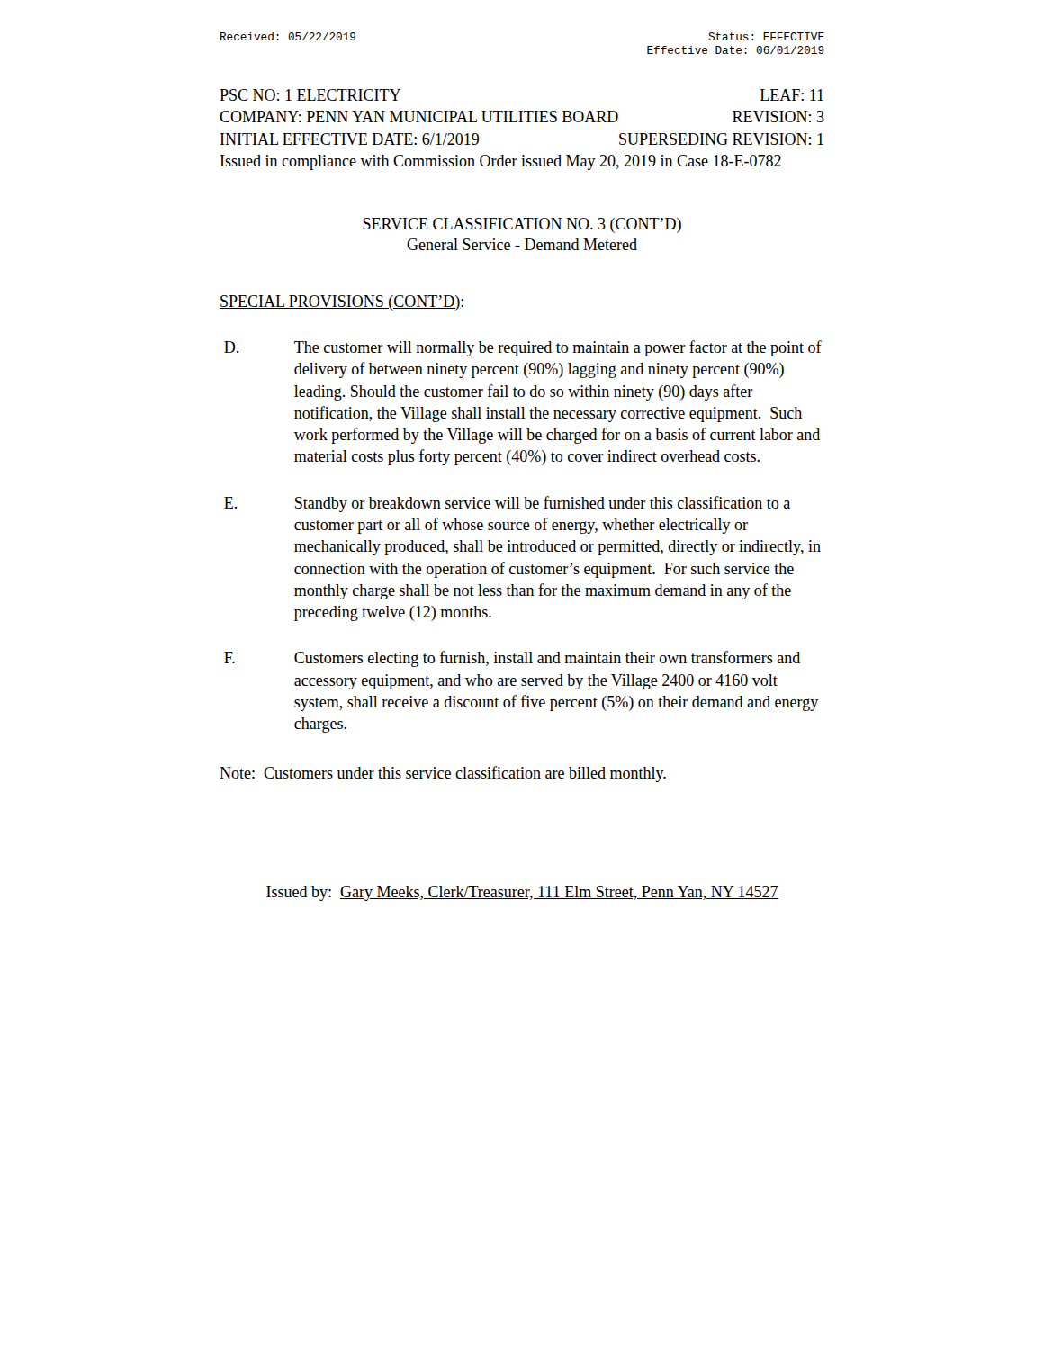Received: 05/22/2019
Status: EFFECTIVE Effective Date: 06/01/2019
PSC NO: 1 ELECTRICITY
LEAF: 11
COMPANY: PENN YAN MUNICIPAL UTILITIES BOARD
REVISION: 3
INITIAL EFFECTIVE DATE: 6/1/2019
SUPERSEDING REVISION: 1
Issued in compliance with Commission Order issued May 20, 2019 in Case 18-E-0782
SERVICE CLASSIFICATION NO. 3 (CONT’D)
General Service - Demand Metered
SPECIAL PROVISIONS (CONT’D):
D. The customer will normally be required to maintain a power factor at the point of delivery of between ninety percent (90%) lagging and ninety percent (90%) leading. Should the customer fail to do so within ninety (90) days after notification, the Village shall install the necessary corrective equipment. Such work performed by the Village will be charged for on a basis of current labor and material costs plus forty percent (40%) to cover indirect overhead costs.
E. Standby or breakdown service will be furnished under this classification to a customer part or all of whose source of energy, whether electrically or mechanically produced, shall be introduced or permitted, directly or indirectly, in connection with the operation of customer’s equipment. For such service the monthly charge shall be not less than for the maximum demand in any of the preceding twelve (12) months.
F. Customers electing to furnish, install and maintain their own transformers and accessory equipment, and who are served by the Village 2400 or 4160 volt system, shall receive a discount of five percent (5%) on their demand and energy charges.
Note: Customers under this service classification are billed monthly.
Issued by: Gary Meeks, Clerk/Treasurer, 111 Elm Street, Penn Yan, NY 14527